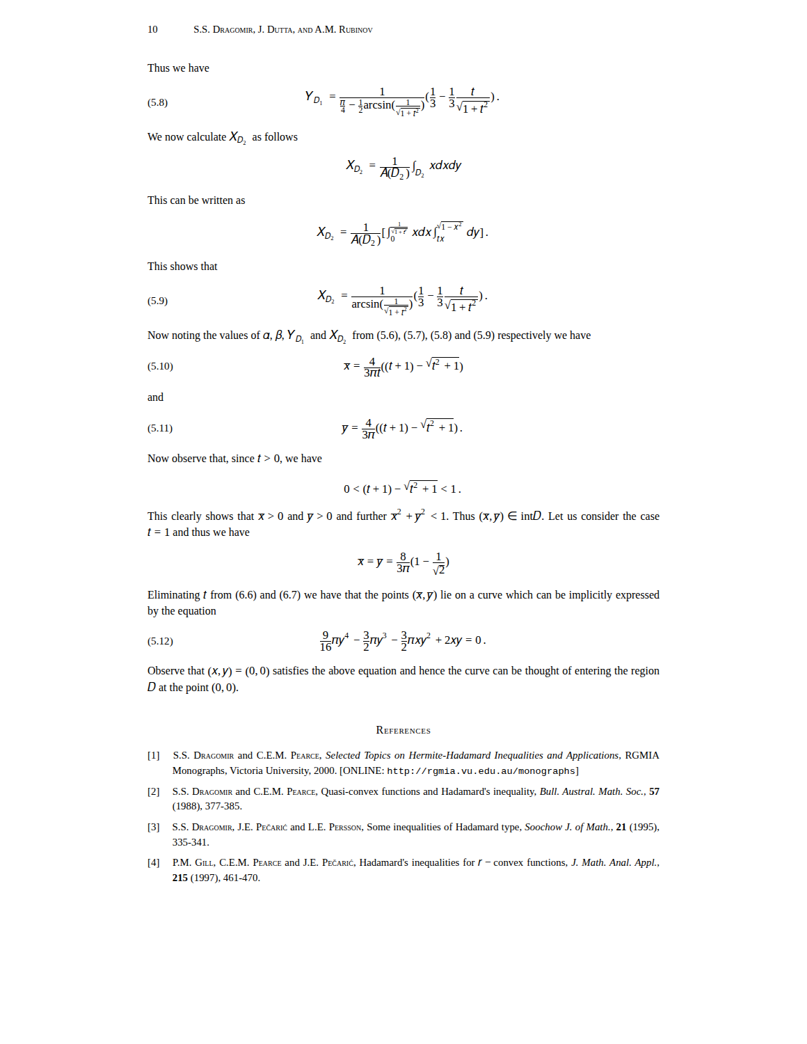10 S.S. Dragomir, J. Dutta, and A.M. Rubinov
Thus we have
(5.8) YD1 = 1 π4 − 12 arcsin ⁡ ( 1 1+t2 ) ( 13 − 13 t 1+t2 ) .
We now calculate XD2 as follows
XD2 = 1 A(D2) ∫D2 xdxdy
This can be written as
XD2 = 1 A(D2) [ ∫ 0 11+t2 xdx ∫ tx 1−x2 dy ] .
This shows that
(5.9) XD2 = 1 arcsin ⁡ ( 1 1+t2 ) ( 13 − 13 t 1+t2 ) .
Now noting the values of α, β, YD1 and XD2 from (5.6), (5.7), (5.8) and (5.9) respectively we have
(5.10) x¯ = 43πt ( (t+1) − t2+1 )
and
(5.11) y¯ = 43π ( (t+1) − t2+1 ) .
Now observe that, since t>0, we have
0< (t+1) − t2+1 <1.
This clearly shows that x¯>0 and y¯>0 and further x¯2+y¯2<1. Thus (x¯,y¯)∈int⁡D. Let us consider the case t=1 and thus we have
x¯ = y¯ = 83π ( 1− 12 )
Eliminating t from (6.6) and (6.7) we have that the points (x¯,y¯) lie on a curve which can be implicitly expressed by the equation
(5.12) 916 πy4 − 32 πy3 − 32 πxy2 + 2xy =0.
Observe that (x,y)=(0,0) satisfies the above equation and hence the curve can be thought of entering the region D at the point (0,0).
References
[1] S.S. Dragomir and C.E.M. Pearce, Selected Topics on Hermite-Hadamard Inequalities and Applications, RGMIA Monographs, Victoria University, 2000. [ONLINE: http://rgmia.vu.edu.au/monographs]
[2] S.S. Dragomir and C.E.M. Pearce, Quasi-convex functions and Hadamard's inequality, Bull. Austral. Math. Soc., 57 (1988), 377-385.
[3] S.S. Dragomir, J.E. Pečarić and L.E. Persson, Some inequalities of Hadamard type, Soochow J. of Math., 21 (1995), 335-341.
[4] P.M. Gill, C.E.M. Pearce and J.E. Pečarić, Hadamard's inequalities for r−convex functions, J. Math. Anal. Appl., 215 (1997), 461-470.